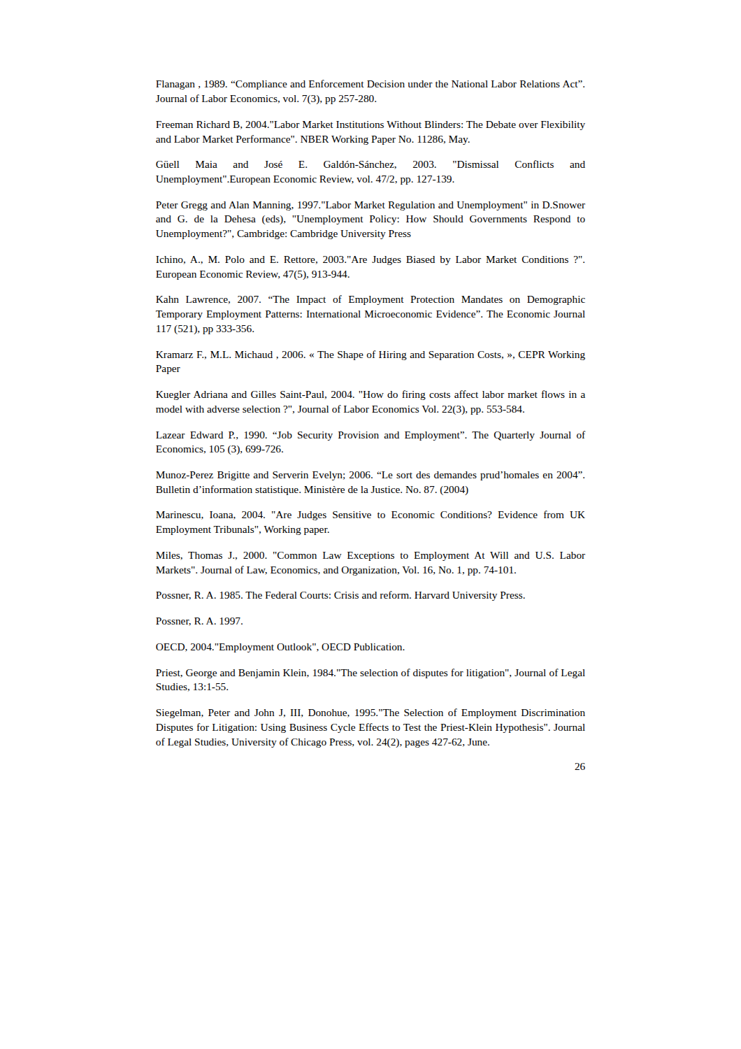Flanagan , 1989. “Compliance and Enforcement Decision under the National Labor Relations Act”. Journal of Labor Economics, vol. 7(3), pp 257-280.
Freeman Richard B, 2004."Labor Market Institutions Without Blinders: The Debate over Flexibility and Labor Market Performance". NBER Working Paper No. 11286, May.
Güell Maia and José E. Galdón-Sánchez, 2003. "Dismissal Conflicts and Unemployment".European Economic Review, vol. 47/2, pp. 127-139.
Peter Gregg and Alan Manning, 1997."Labor Market Regulation and Unemployment" in D.Snower and G. de la Dehesa (eds), "Unemployment Policy: How Should Governments Respond to Unemployment?", Cambridge: Cambridge University Press
Ichino, A., M. Polo and E. Rettore, 2003."Are Judges Biased by Labor Market Conditions ?". European Economic Review, 47(5), 913-944.
Kahn Lawrence, 2007. “The Impact of Employment Protection Mandates on Demographic Temporary Employment Patterns: International Microeconomic Evidence”. The Economic Journal 117 (521), pp 333-356.
Kramarz F., M.L. Michaud , 2006. « The Shape of Hiring and Separation Costs, », CEPR Working Paper
Kuegler Adriana and Gilles Saint-Paul, 2004. "How do firing costs affect labor market flows in a model with adverse selection ?", Journal of Labor Economics Vol. 22(3), pp. 553-584.
Lazear Edward P., 1990. “Job Security Provision and Employment”. The Quarterly Journal of Economics, 105 (3), 699-726.
Munoz-Perez Brigitte and Serverin Evelyn; 2006. “Le sort des demandes prud’homales en 2004”. Bulletin d’information statistique. Ministère de la Justice. No. 87. (2004)
Marinescu, Ioana, 2004. "Are Judges Sensitive to Economic Conditions? Evidence from UK Employment Tribunals", Working paper.
Miles, Thomas J., 2000. "Common Law Exceptions to Employment At Will and U.S. Labor Markets". Journal of Law, Economics, and Organization, Vol. 16, No. 1, pp. 74-101.
Possner, R. A. 1985. The Federal Courts: Crisis and reform. Harvard University Press.
Possner, R. A. 1997.
OECD, 2004."Employment Outlook", OECD Publication.
Priest, George and Benjamin Klein, 1984."The selection of disputes for litigation", Journal of Legal Studies, 13:1-55.
Siegelman, Peter and John J, III, Donohue, 1995."The Selection of Employment Discrimination Disputes for Litigation: Using Business Cycle Effects to Test the Priest-Klein Hypothesis". Journal of Legal Studies, University of Chicago Press, vol. 24(2), pages 427-62, June.
26